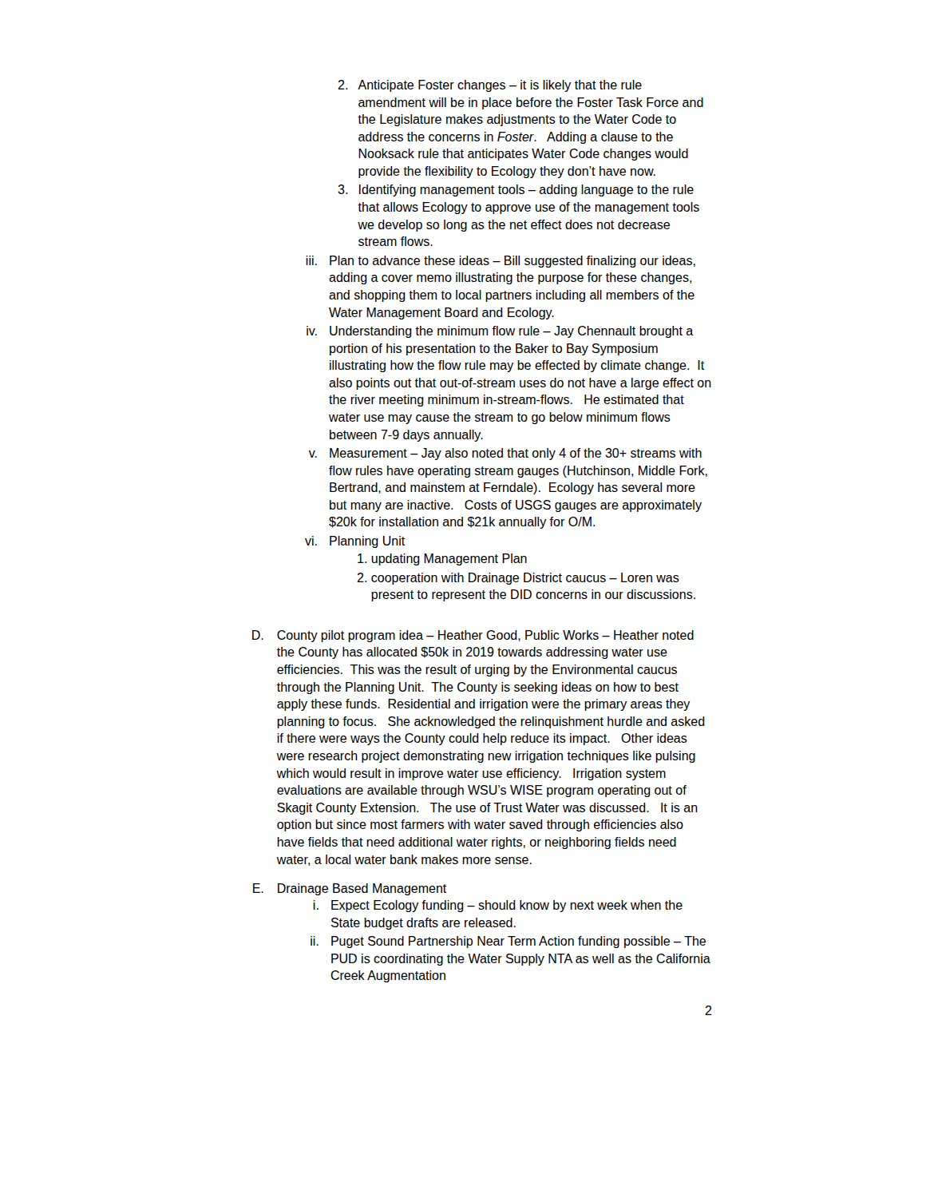Anticipate Foster changes – it is likely that the rule amendment will be in place before the Foster Task Force and the Legislature makes adjustments to the Water Code to address the concerns in Foster. Adding a clause to the Nooksack rule that anticipates Water Code changes would provide the flexibility to Ecology they don’t have now.
Identifying management tools – adding language to the rule that allows Ecology to approve use of the management tools we develop so long as the net effect does not decrease stream flows.
Plan to advance these ideas – Bill suggested finalizing our ideas, adding a cover memo illustrating the purpose for these changes, and shopping them to local partners including all members of the Water Management Board and Ecology.
Understanding the minimum flow rule – Jay Chennault brought a portion of his presentation to the Baker to Bay Symposium illustrating how the flow rule may be effected by climate change. It also points out that out-of-stream uses do not have a large effect on the river meeting minimum in-stream-flows. He estimated that water use may cause the stream to go below minimum flows between 7-9 days annually.
Measurement – Jay also noted that only 4 of the 30+ streams with flow rules have operating stream gauges (Hutchinson, Middle Fork, Bertrand, and mainstem at Ferndale). Ecology has several more but many are inactive. Costs of USGS gauges are approximately $20k for installation and $21k annually for O/M.
Planning Unit
updating Management Plan
cooperation with Drainage District caucus – Loren was present to represent the DID concerns in our discussions.
County pilot program idea – Heather Good, Public Works – Heather noted the County has allocated $50k in 2019 towards addressing water use efficiencies. This was the result of urging by the Environmental caucus through the Planning Unit. The County is seeking ideas on how to best apply these funds. Residential and irrigation were the primary areas they planning to focus. She acknowledged the relinquishment hurdle and asked if there were ways the County could help reduce its impact. Other ideas were research project demonstrating new irrigation techniques like pulsing which would result in improve water use efficiency. Irrigation system evaluations are available through WSU’s WISE program operating out of Skagit County Extension. The use of Trust Water was discussed. It is an option but since most farmers with water saved through efficiencies also have fields that need additional water rights, or neighboring fields need water, a local water bank makes more sense.
Drainage Based Management
Expect Ecology funding – should know by next week when the State budget drafts are released.
Puget Sound Partnership Near Term Action funding possible – The PUD is coordinating the Water Supply NTA as well as the California Creek Augmentation
2